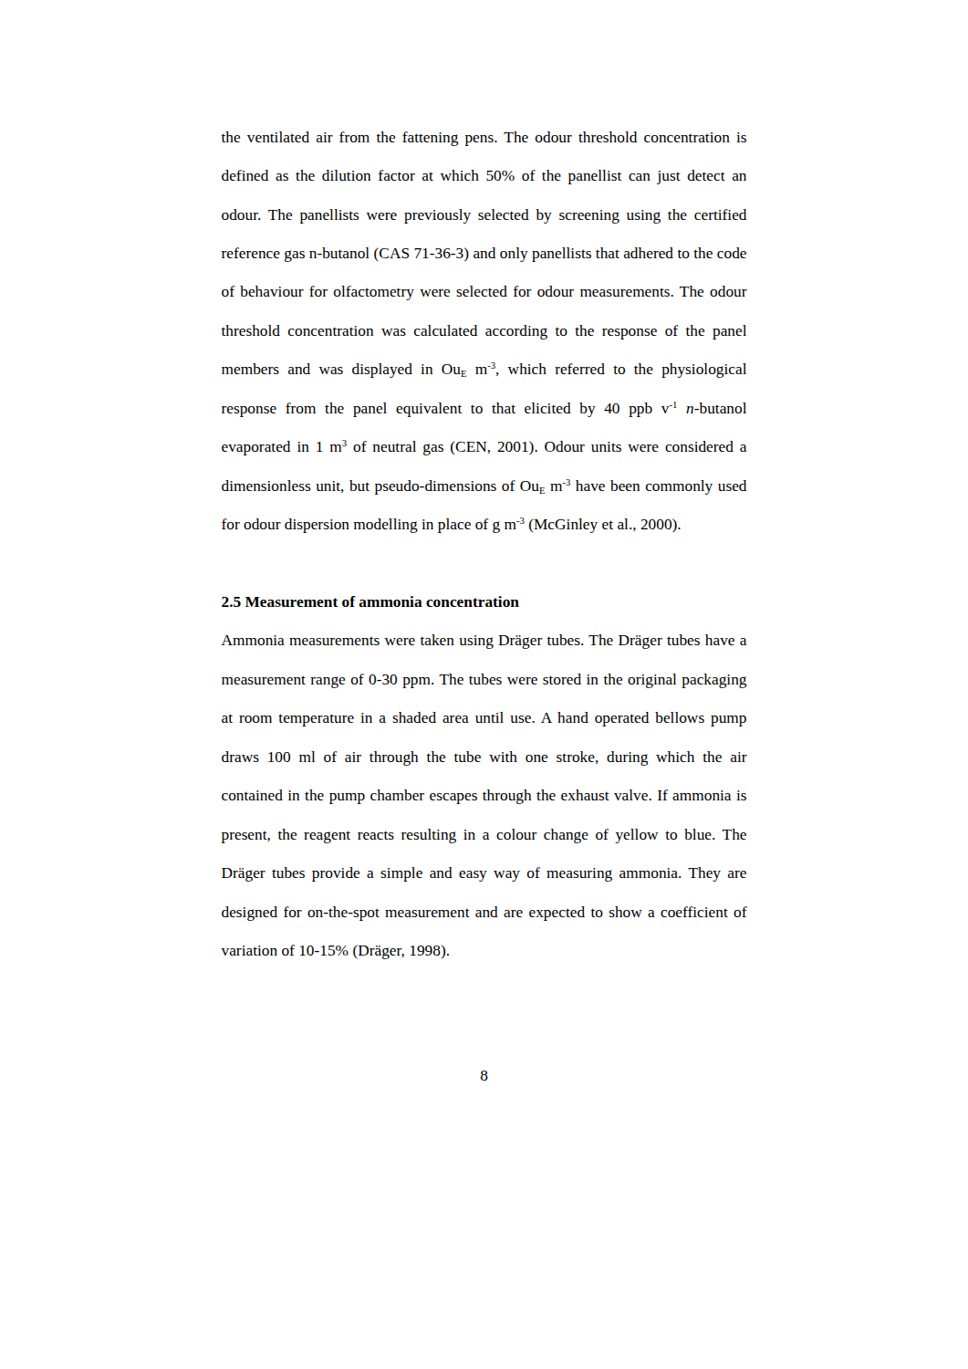the ventilated air from the fattening pens. The odour threshold concentration is defined as the dilution factor at which 50% of the panellist can just detect an odour. The panellists were previously selected by screening using the certified reference gas n-butanol (CAS 71-36-3) and only panellists that adhered to the code of behaviour for olfactometry were selected for odour measurements. The odour threshold concentration was calculated according to the response of the panel members and was displayed in OuE m-3, which referred to the physiological response from the panel equivalent to that elicited by 40 ppb v-1 n-butanol evaporated in 1 m3 of neutral gas (CEN, 2001). Odour units were considered a dimensionless unit, but pseudo-dimensions of OuE m-3 have been commonly used for odour dispersion modelling in place of g m-3 (McGinley et al., 2000).
2.5 Measurement of ammonia concentration
Ammonia measurements were taken using Dräger tubes. The Dräger tubes have a measurement range of 0-30 ppm. The tubes were stored in the original packaging at room temperature in a shaded area until use. A hand operated bellows pump draws 100 ml of air through the tube with one stroke, during which the air contained in the pump chamber escapes through the exhaust valve. If ammonia is present, the reagent reacts resulting in a colour change of yellow to blue. The Dräger tubes provide a simple and easy way of measuring ammonia. They are designed for on-the-spot measurement and are expected to show a coefficient of variation of 10-15% (Dräger, 1998).
8